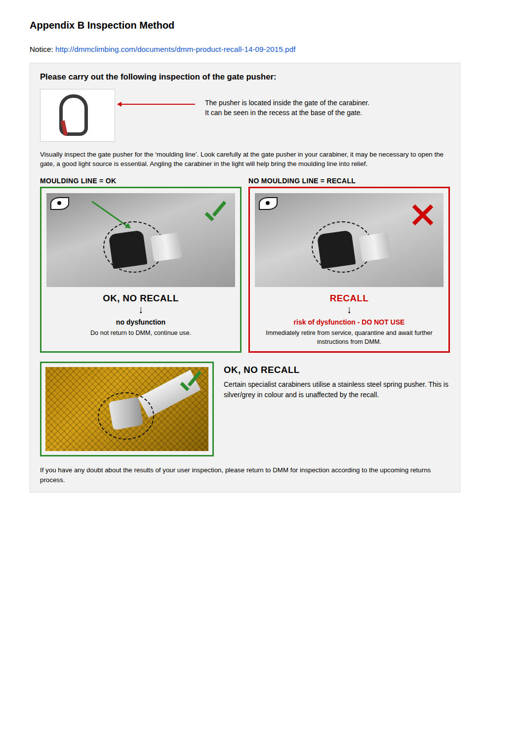Appendix B Inspection Method
Notice: http://dmmclimbing.com/documents/dmm-product-recall-14-09-2015.pdf
Please carry out the following inspection of the gate pusher:
The pusher is located inside the gate of the carabiner.
It can be seen in the recess at the base of the gate.
Visually inspect the gate pusher for the ‘moulding line’. Look carefully at the gate pusher in your carabiner, it may be necessary to open the gate, a good light source is essential. Angling the carabiner in the light will help bring the moulding line into relief.
MOULDING LINE = OK
NO MOULDING LINE = RECALL
OK, NO RECALL
↓
no dysfunction
Do not return to DMM, continue use.
RECALL
↓
risk of dysfunction - DO NOT USE
Immediately retire from service, quarantine and await further
instructions from DMM.
OK, NO RECALL
Certain specialist carabiners utilise a stainless steel spring pusher. This is silver/grey in colour and is unaffected by the recall.
If you have any doubt about the results of your user inspection, please return to DMM for inspection according to the upcoming returns process.